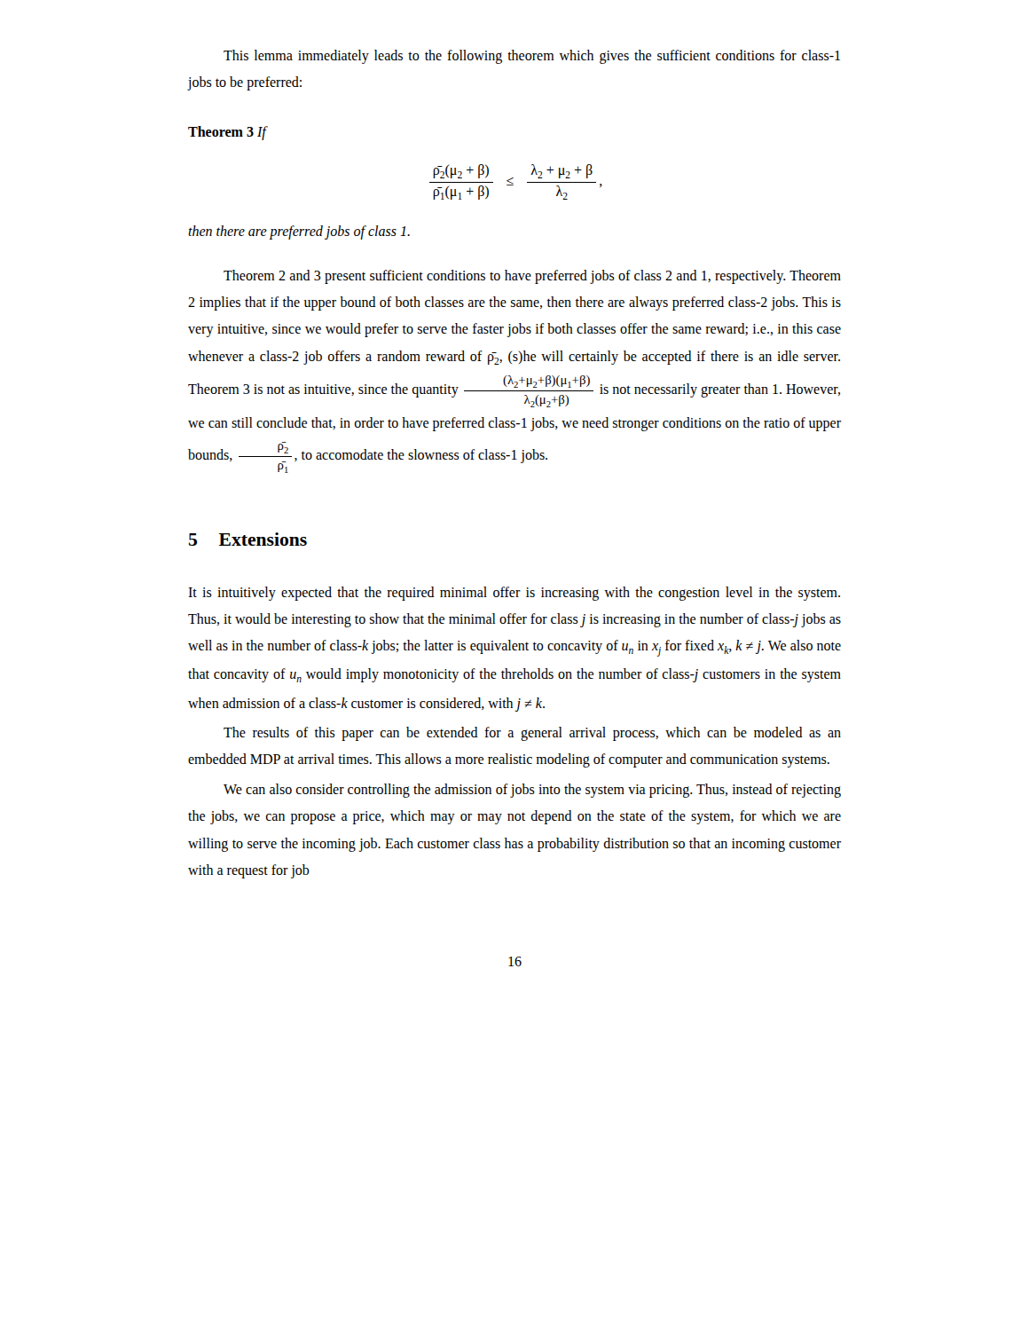This lemma immediately leads to the following theorem which gives the sufficient conditions for class-1 jobs to be preferred:
Theorem 3 If
ρ̄2(μ2 + β) ρ̄1(μ1 + β) ≤ λ2 + μ2 + β λ2 ,
then there are preferred jobs of class 1.
Theorem 2 and 3 present sufficient conditions to have preferred jobs of class 2 and 1, respectively. Theorem 2 implies that if the upper bound of both classes are the same, then there are always preferred class-2 jobs. This is very intuitive, since we would prefer to serve the faster jobs if both classes offer the same reward; i.e., in this case whenever a class-2 job offers a random reward of ρ̄2, (s)he will certainly be accepted if there is an idle server. Theorem 3 is not as intuitive, since the quantity (λ2+μ2+β)(μ1+β) λ2(μ2+β) is not necessarily greater than 1. However, we can still conclude that, in order to have preferred class-1 jobs, we need stronger conditions on the ratio of upper bounds, ρ̄2 ρ̄1, to accomodate the slowness of class-1 jobs.
5 Extensions
It is intuitively expected that the required minimal offer is increasing with the congestion level in the system. Thus, it would be interesting to show that the minimal offer for class j is increasing in the number of class-j jobs as well as in the number of class-k jobs; the latter is equivalent to concavity of un in xj for fixed xk, k ≠ j. We also note that concavity of un would imply monotonicity of the threholds on the number of class-j customers in the system when admission of a class-k customer is considered, with j ≠ k.
The results of this paper can be extended for a general arrival process, which can be modeled as an embedded MDP at arrival times. This allows a more realistic modeling of computer and communication systems.
We can also consider controlling the admission of jobs into the system via pricing. Thus, instead of rejecting the jobs, we can propose a price, which may or may not depend on the state of the system, for which we are willing to serve the incoming job. Each customer class has a probability distribution so that an incoming customer with a request for job
16